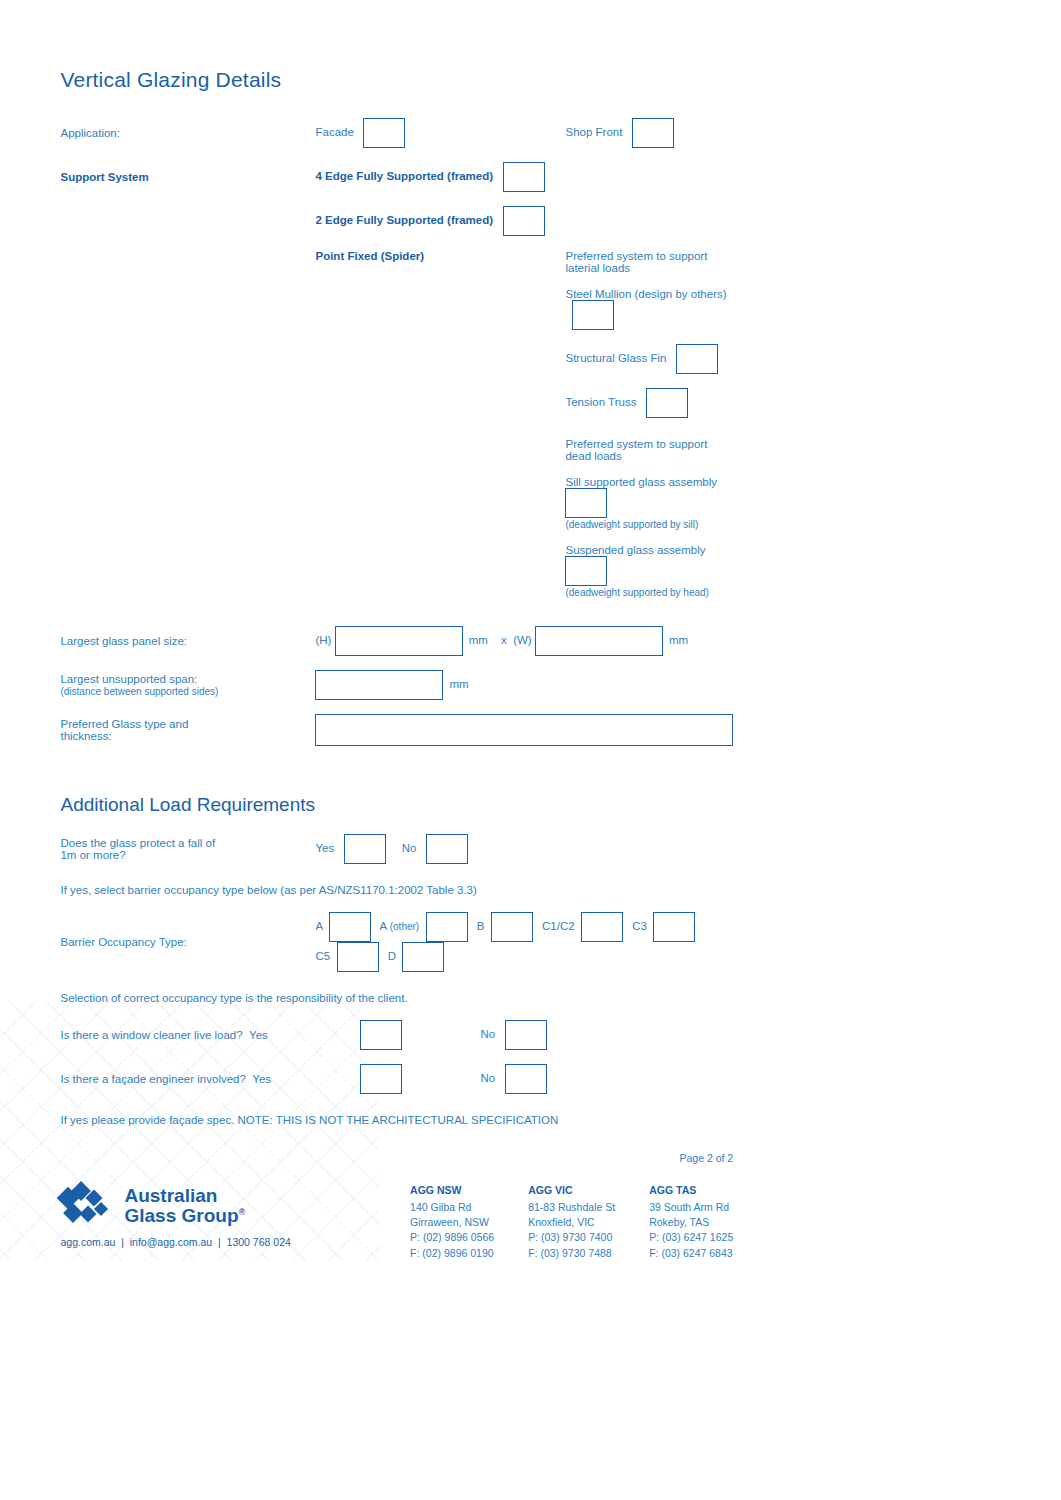Vertical Glazing Details
| Application: | Facade | Shop Front |
| Support System | 4 Edge Fully Supported (framed) |
| | 2 Edge Fully Supported (framed) |
| | Point Fixed (Spider) | Preferred system to support laterial loads |
| | | Steel Mullion (design by others) |
| | | Structural Glass Fin |
| | | Tension Truss |
| | | Preferred system to support dead loads |
| | | Sill supported glass assembly (deadweight supported by sill) |
| | | Suspended glass assembly (deadweight supported by head) |
| Largest glass panel size: | (H) mm x (W) mm |
| Largest unsupported span: (distance between supported sides) | mm |
| Preferred Glass type and thickness: | |
Additional Load Requirements
| Does the glass protect a fall of 1m or more? | Yes No |
If yes, select barrier occupancy type below (as per AS/NZS1170.1:2002 Table 3.3)
| Barrier Occupancy Type: | A A (other) B C1/C2 C3 C5 D |
Selection of correct occupancy type is the responsibility of the client.
| Is there a window cleaner live load? Yes | | No |
| Is there a façade engineer involved? Yes | | No |
If yes please provide façade spec. NOTE: THIS IS NOT THE ARCHITECTURAL SPECIFICATION
Page 2 of 2
Australian Glass Group®
agg.com.au | info@agg.com.au | 1300 768 024
AGG NSW
140 Gilba Rd
Girraween, NSW
P: (02) 9896 0566
F: (02) 9896 0190
AGG VIC
81-83 Rushdale St
Knoxfield, VIC
P: (03) 9730 7400
F: (03) 9730 7488
AGG TAS
39 South Arm Rd
Rokeby, TAS
P: (03) 6247 1625
F: (03) 6247 6843